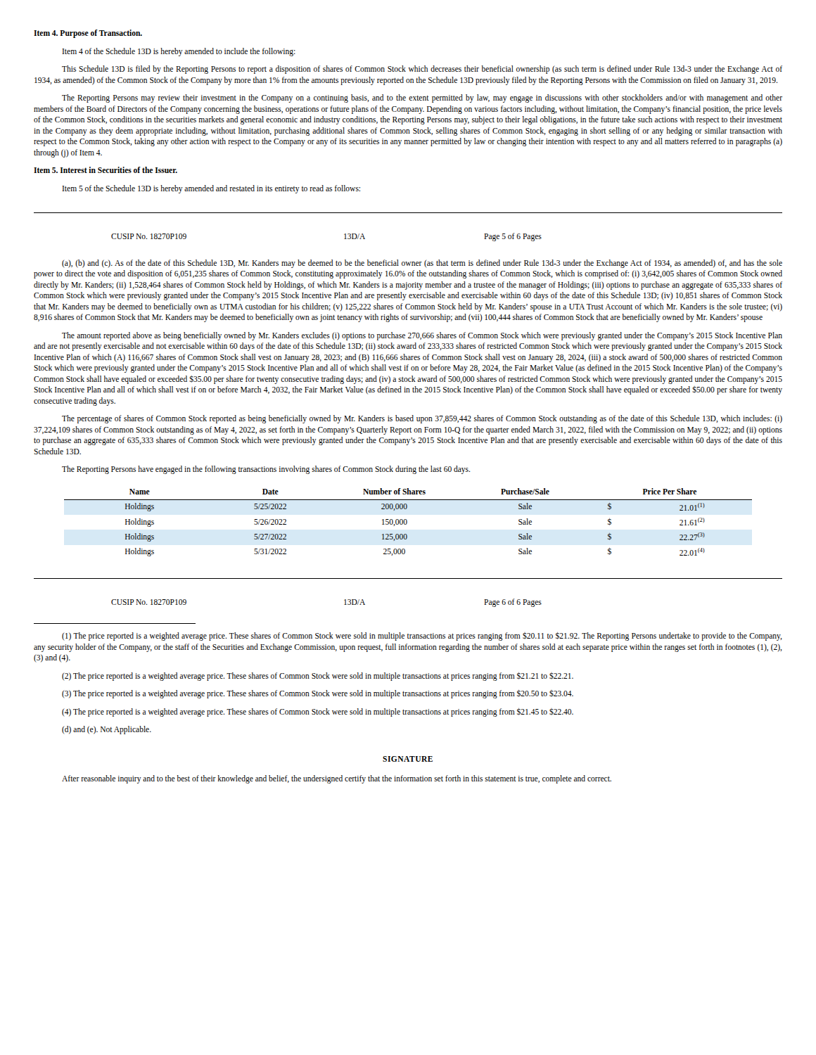Item 4. Purpose of Transaction.
Item 4 of the Schedule 13D is hereby amended to include the following:
This Schedule 13D is filed by the Reporting Persons to report a disposition of shares of Common Stock which decreases their beneficial ownership (as such term is defined under Rule 13d-3 under the Exchange Act of 1934, as amended) of the Common Stock of the Company by more than 1% from the amounts previously reported on the Schedule 13D previously filed by the Reporting Persons with the Commission on filed on January 31, 2019.
The Reporting Persons may review their investment in the Company on a continuing basis, and to the extent permitted by law, may engage in discussions with other stockholders and/or with management and other members of the Board of Directors of the Company concerning the business, operations or future plans of the Company. Depending on various factors including, without limitation, the Company’s financial position, the price levels of the Common Stock, conditions in the securities markets and general economic and industry conditions, the Reporting Persons may, subject to their legal obligations, in the future take such actions with respect to their investment in the Company as they deem appropriate including, without limitation, purchasing additional shares of Common Stock, selling shares of Common Stock, engaging in short selling of or any hedging or similar transaction with respect to the Common Stock, taking any other action with respect to the Company or any of its securities in any manner permitted by law or changing their intention with respect to any and all matters referred to in paragraphs (a) through (j) of Item 4.
Item 5. Interest in Securities of the Issuer.
Item 5 of the Schedule 13D is hereby amended and restated in its entirety to read as follows:
CUSIP No. 18270P109 13D/A Page 5 of 6 Pages
(a), (b) and (c). As of the date of this Schedule 13D, Mr. Kanders may be deemed to be the beneficial owner (as that term is defined under Rule 13d-3 under the Exchange Act of 1934, as amended) of, and has the sole power to direct the vote and disposition of 6,051,235 shares of Common Stock, constituting approximately 16.0% of the outstanding shares of Common Stock, which is comprised of: (i) 3,642,005 shares of Common Stock owned directly by Mr. Kanders; (ii) 1,528,464 shares of Common Stock held by Holdings, of which Mr. Kanders is a majority member and a trustee of the manager of Holdings; (iii) options to purchase an aggregate of 635,333 shares of Common Stock which were previously granted under the Company’s 2015 Stock Incentive Plan and are presently exercisable and exercisable within 60 days of the date of this Schedule 13D; (iv) 10,851 shares of Common Stock that Mr. Kanders may be deemed to beneficially own as UTMA custodian for his children; (v) 125,222 shares of Common Stock held by Mr. Kanders’ spouse in a UTA Trust Account of which Mr. Kanders is the sole trustee; (vi) 8,916 shares of Common Stock that Mr. Kanders may be deemed to beneficially own as joint tenancy with rights of survivorship; and (vii) 100,444 shares of Common Stock that are beneficially owned by Mr. Kanders’ spouse
The amount reported above as being beneficially owned by Mr. Kanders excludes (i) options to purchase 270,666 shares of Common Stock which were previously granted under the Company’s 2015 Stock Incentive Plan and are not presently exercisable and not exercisable within 60 days of the date of this Schedule 13D; (ii) stock award of 233,333 shares of restricted Common Stock which were previously granted under the Company’s 2015 Stock Incentive Plan of which (A) 116,667 shares of Common Stock shall vest on January 28, 2023; and (B) 116,666 shares of Common Stock shall vest on January 28, 2024, (iii) a stock award of 500,000 shares of restricted Common Stock which were previously granted under the Company’s 2015 Stock Incentive Plan and all of which shall vest if on or before May 28, 2024, the Fair Market Value (as defined in the 2015 Stock Incentive Plan) of the Company’s Common Stock shall have equaled or exceeded $35.00 per share for twenty consecutive trading days; and (iv) a stock award of 500,000 shares of restricted Common Stock which were previously granted under the Company’s 2015 Stock Incentive Plan and all of which shall vest if on or before March 4, 2032, the Fair Market Value (as defined in the 2015 Stock Incentive Plan) of the Common Stock shall have equaled or exceeded $50.00 per share for twenty consecutive trading days.
The percentage of shares of Common Stock reported as being beneficially owned by Mr. Kanders is based upon 37,859,442 shares of Common Stock outstanding as of the date of this Schedule 13D, which includes: (i) 37,224,109 shares of Common Stock outstanding as of May 4, 2022, as set forth in the Company’s Quarterly Report on Form 10-Q for the quarter ended March 31, 2022, filed with the Commission on May 9, 2022; and (ii) options to purchase an aggregate of 635,333 shares of Common Stock which were previously granted under the Company’s 2015 Stock Incentive Plan and that are presently exercisable and exercisable within 60 days of the date of this Schedule 13D.
The Reporting Persons have engaged in the following transactions involving shares of Common Stock during the last 60 days.
| Name | Date | Number of Shares | Purchase/Sale | Price Per Share |
| --- | --- | --- | --- | --- |
| Holdings | 5/25/2022 | 200,000 | Sale | $ | 21.01 (1) |
| Holdings | 5/26/2022 | 150,000 | Sale | $ | 21.61 (2) |
| Holdings | 5/27/2022 | 125,000 | Sale | $ | 22.27 (3) |
| Holdings | 5/31/2022 | 25,000 | Sale | $ | 22.01 (4) |
CUSIP No. 18270P109 13D/A Page 6 of 6 Pages
(1) The price reported is a weighted average price. These shares of Common Stock were sold in multiple transactions at prices ranging from $20.11 to $21.92. The Reporting Persons undertake to provide to the Company, any security holder of the Company, or the staff of the Securities and Exchange Commission, upon request, full information regarding the number of shares sold at each separate price within the ranges set forth in footnotes (1), (2), (3) and (4).
(2) The price reported is a weighted average price. These shares of Common Stock were sold in multiple transactions at prices ranging from $21.21 to $22.21.
(3) The price reported is a weighted average price. These shares of Common Stock were sold in multiple transactions at prices ranging from $20.50 to $23.04.
(4) The price reported is a weighted average price. These shares of Common Stock were sold in multiple transactions at prices ranging from $21.45 to $22.40.
(d) and (e). Not Applicable.
SIGNATURE
After reasonable inquiry and to the best of their knowledge and belief, the undersigned certify that the information set forth in this statement is true, complete and correct.